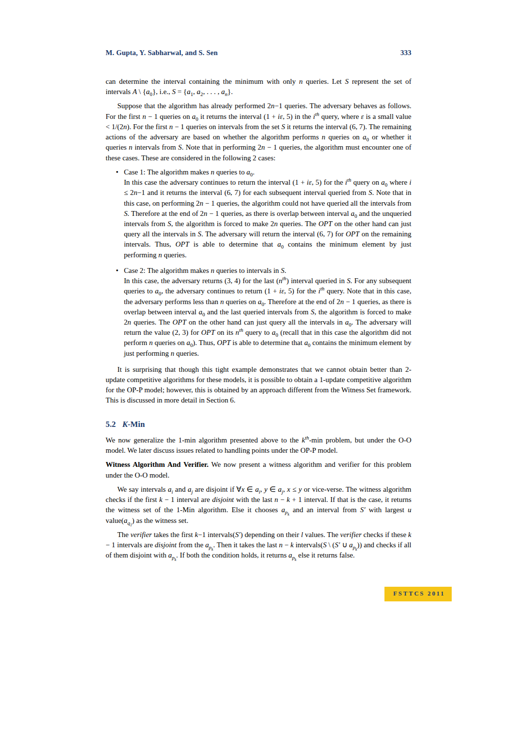M. Gupta, Y. Sabharwal, and S. Sen 333
can determine the interval containing the minimum with only n queries. Let S represent the set of intervals A \ {a0}, i.e., S = {a1, a2, . . . , an}.
Suppose that the algorithm has already performed 2n−1 queries. The adversary behaves as follows. For the first n − 1 queries on a0 it returns the interval (1 + iε, 5) in the ith query, where ε is a small value < 1/(2n). For the first n − 1 queries on intervals from the set S it returns the interval (6, 7). The remaining actions of the adversary are based on whether the algorithm performs n queries on a0 or whether it queries n intervals from S. Note that in performing 2n − 1 queries, the algorithm must encounter one of these cases. These are considered in the following 2 cases:
Case 1: The algorithm makes n queries to a0. In this case the adversary continues to return the interval (1 + iε, 5) for the ith query on a0 where i ≤ 2n−1 and it returns the interval (6, 7) for each subsequent interval queried from S. Note that in this case, on performing 2n − 1 queries, the algorithm could not have queried all the intervals from S. Therefore at the end of 2n − 1 queries, as there is overlap between interval a0 and the unqueried intervals from S, the algorithm is forced to make 2n queries. The OPT on the other hand can just query all the intervals in S. The adversary will return the interval (6, 7) for OPT on the remaining intervals. Thus, OPT is able to determine that a0 contains the minimum element by just performing n queries.
Case 2: The algorithm makes n queries to intervals in S. In this case, the adversary returns (3, 4) for the last (nth) interval queried in S. For any subsequent queries to a0, the adversary continues to return (1 + iε, 5) for the ith query. Note that in this case, the adversary performs less than n queries on a0. Therefore at the end of 2n − 1 queries, as there is overlap between interval a0 and the last queried intervals from S, the algorithm is forced to make 2n queries. The OPT on the other hand can just query all the intervals in a0. The adversary will return the value (2, 3) for OPT on its nth query to a0 (recall that in this case the algorithm did not perform n queries on a0). Thus, OPT is able to determine that a0 contains the minimum element by just performing n queries.
It is surprising that though this tight example demonstrates that we cannot obtain better than 2-update competitive algorithms for these models, it is possible to obtain a 1-update competitive algorithm for the OP-P model; however, this is obtained by an approach different from the Witness Set framework. This is discussed in more detail in Section 6.
5.2 K-Min
We now generalize the 1-min algorithm presented above to the kth-min problem, but under the O-O model. We later discuss issues related to handling points under the OP-P model.
Witness Algorithm And Verifier. We now present a witness algorithm and verifier for this problem under the O-O model.
We say intervals ai and aj are disjoint if ∀x ∈ ai, y ∈ aj, x ≤ y or vice-verse. The witness algorithm checks if the first k − 1 interval are disjoint with the last n − k + 1 interval. If that is the case, it returns the witness set of the 1-Min algorithm. Else it chooses apk and an interval from S′ with largest u value(aq1) as the witness set.
The verifier takes the first k−1 intervals(S′) depending on their l values. The verifier checks if these k − 1 intervals are disjoint from the apk. Then it takes the last n − k intervals(S \ (S′ ∪ apk)) and checks if all of them disjoint with apk. If both the condition holds, it returns apk else it returns false.
FSTTCS 2011